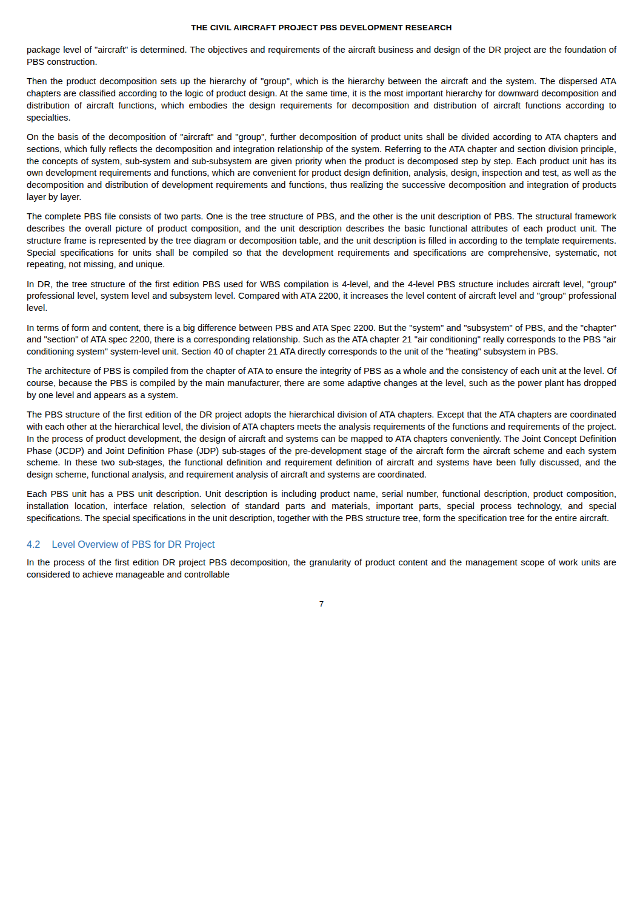THE CIVIL AIRCRAFT PROJECT PBS DEVELOPMENT RESEARCH
package level of "aircraft" is determined. The objectives and requirements of the aircraft business and design of the DR project are the foundation of PBS construction.
Then the product decomposition sets up the hierarchy of "group", which is the hierarchy between the aircraft and the system. The dispersed ATA chapters are classified according to the logic of product design. At the same time, it is the most important hierarchy for downward decomposition and distribution of aircraft functions, which embodies the design requirements for decomposition and distribution of aircraft functions according to specialties.
On the basis of the decomposition of "aircraft" and "group", further decomposition of product units shall be divided according to ATA chapters and sections, which fully reflects the decomposition and integration relationship of the system. Referring to the ATA chapter and section division principle, the concepts of system, sub-system and sub-subsystem are given priority when the product is decomposed step by step. Each product unit has its own development requirements and functions, which are convenient for product design definition, analysis, design, inspection and test, as well as the decomposition and distribution of development requirements and functions, thus realizing the successive decomposition and integration of products layer by layer.
The complete PBS file consists of two parts. One is the tree structure of PBS, and the other is the unit description of PBS. The structural framework describes the overall picture of product composition, and the unit description describes the basic functional attributes of each product unit. The structure frame is represented by the tree diagram or decomposition table, and the unit description is filled in according to the template requirements. Special specifications for units shall be compiled so that the development requirements and specifications are comprehensive, systematic, not repeating, not missing, and unique.
In DR, the tree structure of the first edition PBS used for WBS compilation is 4-level, and the 4-level PBS structure includes aircraft level, "group" professional level, system level and subsystem level. Compared with ATA 2200, it increases the level content of aircraft level and "group" professional level.
In terms of form and content, there is a big difference between PBS and ATA Spec 2200. But the "system" and "subsystem" of PBS, and the "chapter" and "section" of ATA spec 2200, there is a corresponding relationship. Such as the ATA chapter 21 "air conditioning" really corresponds to the PBS "air conditioning system" system-level unit. Section 40 of chapter 21 ATA directly corresponds to the unit of the "heating" subsystem in PBS.
The architecture of PBS is compiled from the chapter of ATA to ensure the integrity of PBS as a whole and the consistency of each unit at the level. Of course, because the PBS is compiled by the main manufacturer, there are some adaptive changes at the level, such as the power plant has dropped by one level and appears as a system.
The PBS structure of the first edition of the DR project adopts the hierarchical division of ATA chapters. Except that the ATA chapters are coordinated with each other at the hierarchical level, the division of ATA chapters meets the analysis requirements of the functions and requirements of the project. In the process of product development, the design of aircraft and systems can be mapped to ATA chapters conveniently. The Joint Concept Definition Phase (JCDP) and Joint Definition Phase (JDP) sub-stages of the pre-development stage of the aircraft form the aircraft scheme and each system scheme. In these two sub-stages, the functional definition and requirement definition of aircraft and systems have been fully discussed, and the design scheme, functional analysis, and requirement analysis of aircraft and systems are coordinated.
Each PBS unit has a PBS unit description. Unit description is including product name, serial number, functional description, product composition, installation location, interface relation, selection of standard parts and materials, important parts, special process technology, and special specifications. The special specifications in the unit description, together with the PBS structure tree, form the specification tree for the entire aircraft.
4.2 Level Overview of PBS for DR Project
In the process of the first edition DR project PBS decomposition, the granularity of product content and the management scope of work units are considered to achieve manageable and controllable
7